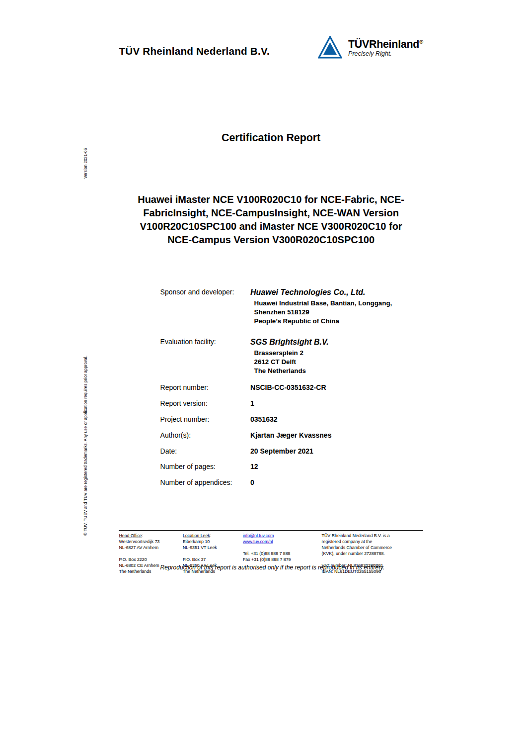Version 2021-05
® TÜV, TUEV and TUV are registered trademarks. Any use or application requires prior approval.
TÜV Rheinland Nederland B.V.
TÜVRheinland®
Precisely Right.
Certification Report
Huawei iMaster NCE V100R020C10 for NCE-Fabric, NCE-FabricInsight, NCE-CampusInsight, NCE-WAN Version V100R20C10SPC100 and iMaster NCE V300R020C10 for NCE-Campus Version V300R020C10SPC100
| Sponsor and developer: | Huawei Technologies Co., Ltd. |
| | Huawei Industrial Base, Bantian, Longgang, Shenzhen 518129 People’s Republic of China |
| Evaluation facility: | SGS Brightsight B.V. |
| | Brassersplein 2 2612 CT Delft The Netherlands |
| Report number: | NSCIB-CC-0351632-CR |
| Report version: | 1 |
| Project number: | 0351632 |
| Author(s): | Kjartan Jæger Kvassnes |
| Date: | 20 September 2021 |
| Number of pages: | 12 |
| Number of appendices: | 0 |
Reproduction of this report is authorised only if the report is reproduced in its entirety.
Head Office:
Westervoortsedijk 73
NL-6827 AV Arnhem
P.O. Box 2220
NL-6802 CE Arnhem
The Netherlands
Location Leek:
Eiberkamp 10
NL-9351 VT Leek
P.O. Box 37
NL-9350 AA Leek
The Netherlands
info@nl.tuv.com
www.tuv.com/nl
Tel. +31 (0)88 888 7 888
Fax +31 (0)88 888 7 879
TÜV Rheinland Nederland B.V. is a
registered company at the
Netherlands Chamber of Commerce
(KVK), under number 27288788.
VAT number: NL815820380B01
IBAN: NL61DEUT0265155096